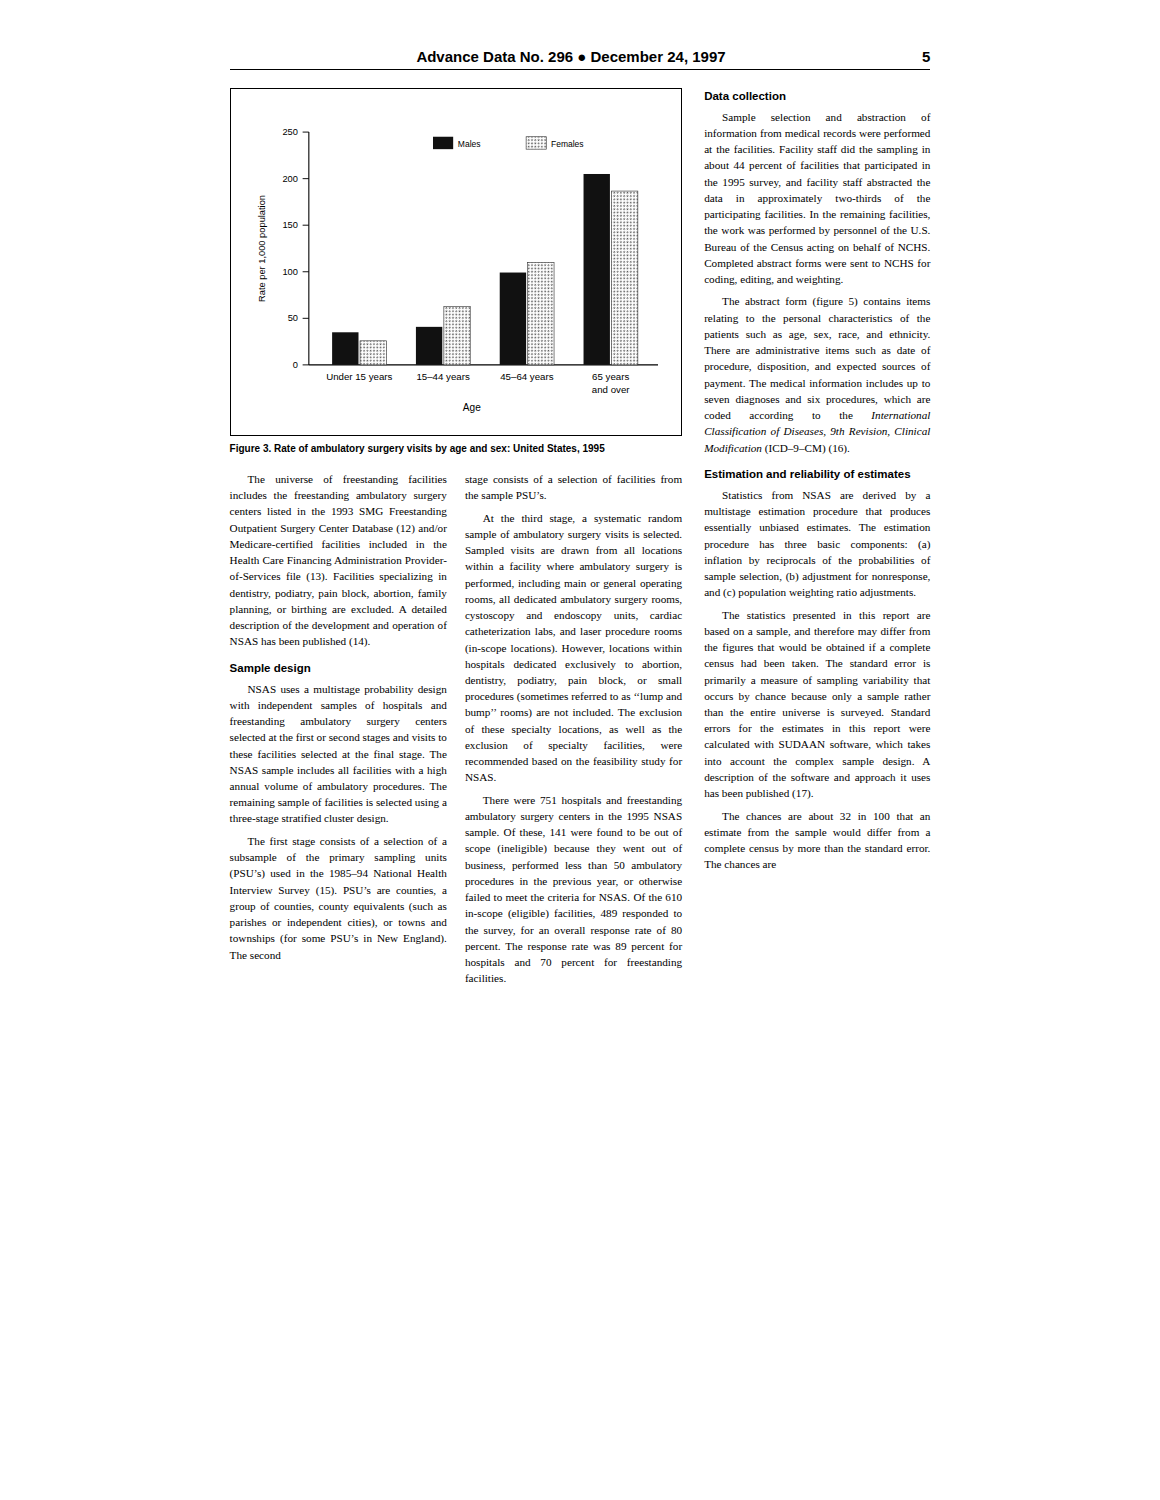Advance Data No. 296 ● December 24, 1997
5
0 50 100 150 200 250 Rate per 1,000 population Males Females Under 15 years 15–44 years 45–64 years 65 years and over Age
Figure 3. Rate of ambulatory surgery visits by age and sex: United States, 1995
The universe of freestanding facilities includes the freestanding ambulatory surgery centers listed in the 1993 SMG Freestanding Outpatient Surgery Center Database (12) and/or Medicare-certified facilities included in the Health Care Financing Administration Provider-of-Services file (13). Facilities specializing in dentistry, podiatry, pain block, abortion, family planning, or birthing are excluded. A detailed description of the development and operation of NSAS has been published (14).
Sample design
NSAS uses a multistage probability design with independent samples of hospitals and freestanding ambulatory surgery centers selected at the first or second stages and visits to these facilities selected at the final stage. The NSAS sample includes all facilities with a high annual volume of ambulatory procedures. The remaining sample of facilities is selected using a three-stage stratified cluster design.
The first stage consists of a selection of a subsample of the primary sampling units (PSU’s) used in the 1985–94 National Health Interview Survey (15). PSU’s are counties, a group of counties, county equivalents (such as parishes or independent cities), or towns and townships (for some PSU’s in New England). The second
stage consists of a selection of facilities from the sample PSU’s.
At the third stage, a systematic random sample of ambulatory surgery visits is selected. Sampled visits are drawn from all locations within a facility where ambulatory surgery is performed, including main or general operating rooms, all dedicated ambulatory surgery rooms, cystoscopy and endoscopy units, cardiac catheterization labs, and laser procedure rooms (in-scope locations). However, locations within hospitals dedicated exclusively to abortion, dentistry, podiatry, pain block, or small procedures (sometimes referred to as ‘‘lump and bump’’ rooms) are not included. The exclusion of these specialty locations, as well as the exclusion of specialty facilities, were recommended based on the feasibility study for NSAS.
There were 751 hospitals and freestanding ambulatory surgery centers in the 1995 NSAS sample. Of these, 141 were found to be out of scope (ineligible) because they went out of business, performed less than 50 ambulatory procedures in the previous year, or otherwise failed to meet the criteria for NSAS. Of the 610 in-scope (eligible) facilities, 489 responded to the survey, for an overall response rate of 80 percent. The response rate was 89 percent for hospitals and 70 percent for freestanding facilities.
Data collection
Sample selection and abstraction of information from medical records were performed at the facilities. Facility staff did the sampling in about 44 percent of facilities that participated in the 1995 survey, and facility staff abstracted the data in approximately two-thirds of the participating facilities. In the remaining facilities, the work was performed by personnel of the U.S. Bureau of the Census acting on behalf of NCHS. Completed abstract forms were sent to NCHS for coding, editing, and weighting.
The abstract form (figure 5) contains items relating to the personal characteristics of the patients such as age, sex, race, and ethnicity. There are administrative items such as date of procedure, disposition, and expected sources of payment. The medical information includes up to seven diagnoses and six procedures, which are coded according to the International Classification of Diseases, 9th Revision, Clinical Modification (ICD–9–CM) (16).
Estimation and reliability of estimates
Statistics from NSAS are derived by a multistage estimation procedure that produces essentially unbiased estimates. The estimation procedure has three basic components: (a) inflation by reciprocals of the probabilities of sample selection, (b) adjustment for nonresponse, and (c) population weighting ratio adjustments.
The statistics presented in this report are based on a sample, and therefore may differ from the figures that would be obtained if a complete census had been taken. The standard error is primarily a measure of sampling variability that occurs by chance because only a sample rather than the entire universe is surveyed. Standard errors for the estimates in this report were calculated with SUDAAN software, which takes into account the complex sample design. A description of the software and approach it uses has been published (17).
The chances are about 32 in 100 that an estimate from the sample would differ from a complete census by more than the standard error. The chances are